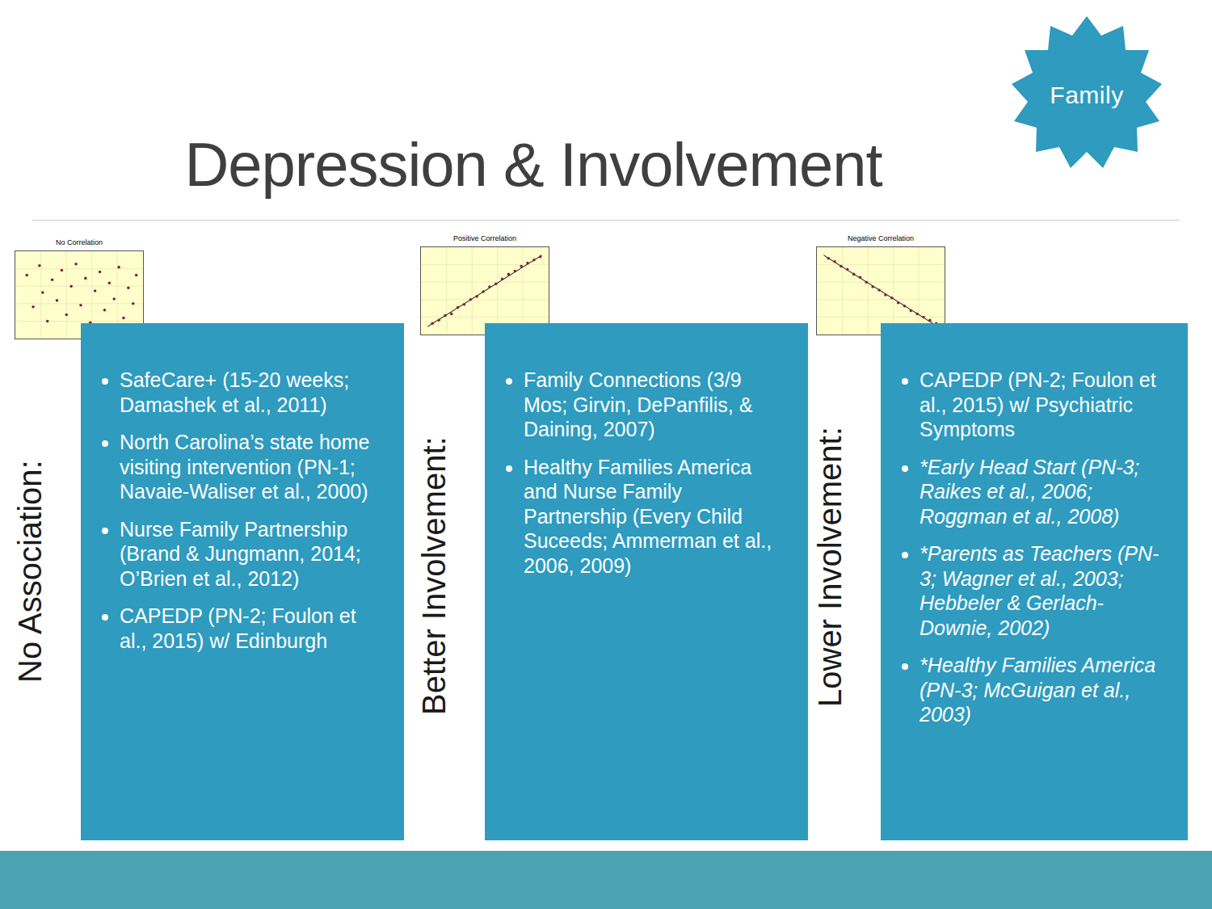Family
Depression & Involvement
No Correlation
Positive Correlation
Negative Correlation
No Association:
SafeCare+ (15-20 weeks; Damashek et al., 2011)
North Carolina’s state home visiting intervention (PN-1; Navaie-Waliser et al., 2000)
Nurse Family Partnership (Brand & Jungmann, 2014; O’Brien et al., 2012)
CAPEDP (PN-2; Foulon et al., 2015) w/ Edinburgh
Better Involvement:
Family Connections (3/9 Mos; Girvin, DePanfilis, & Daining, 2007)
Healthy Families America and Nurse Family Partnership (Every Child Suceeds; Ammerman et al., 2006, 2009)
Lower Involvement:
CAPEDP (PN-2; Foulon et al., 2015) w/ Psychiatric Symptoms
*Early Head Start (PN-3; Raikes et al., 2006; Roggman et al., 2008)
*Parents as Teachers (PN-3; Wagner et al., 2003; Hebbeler & Gerlach-Downie, 2002)
*Healthy Families America (PN-3; McGuigan et al., 2003)